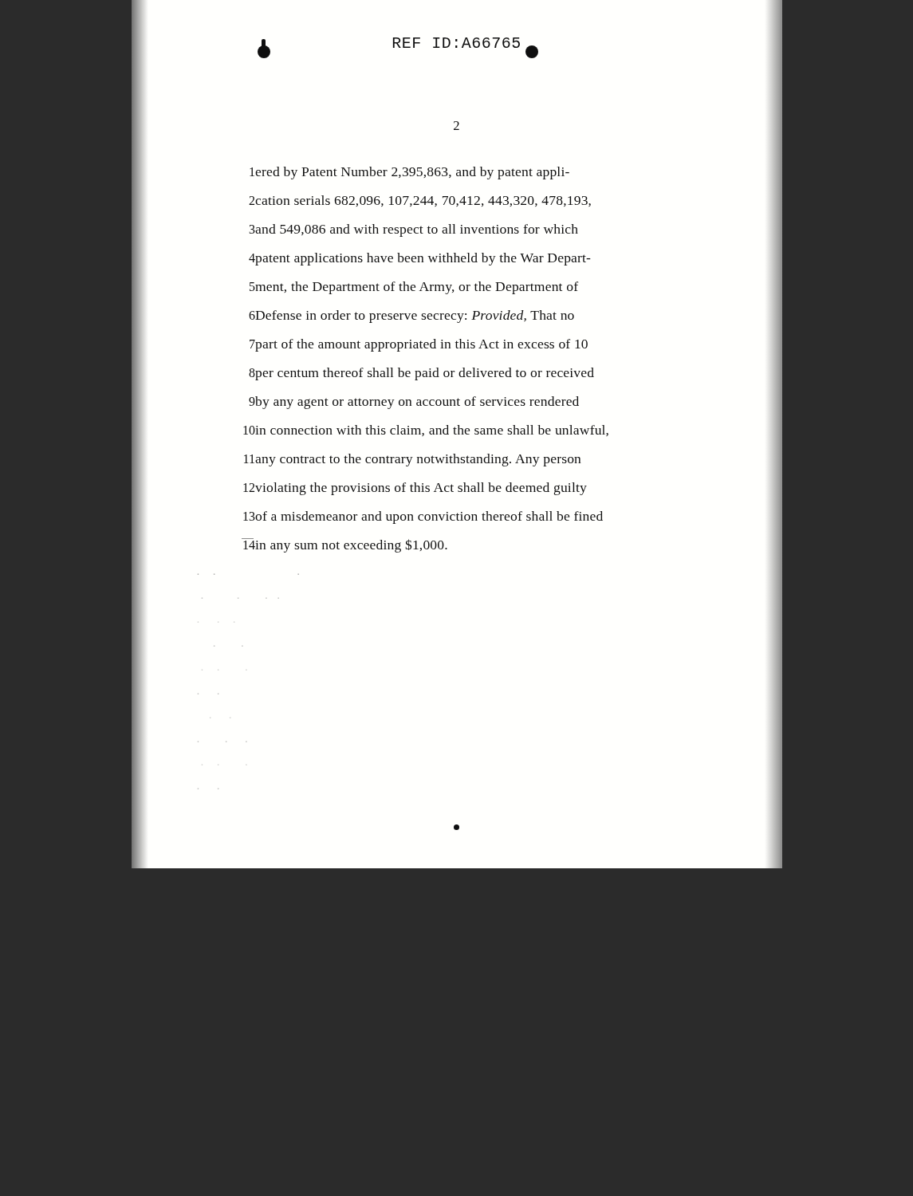REF ID:A66765
2
| 1 | ered by Patent Number 2,395,863, and by patent appli- |
| 2 | cation serials 682,096, 107,244, 70,412, 443,320, 478,193, |
| 3 | and 549,086 and with respect to all inventions for which |
| 4 | patent applications have been withheld by the War Depart- |
| 5 | ment, the Department of the Army, or the Department of |
| 6 | Defense in order to preserve secrecy: Provided, That no |
| 7 | part of the amount appropriated in this Act in excess of 10 |
| 8 | per centum thereof shall be paid or delivered to or received |
| 9 | by any agent or attorney on account of services rendered |
| 10 | in connection with this claim, and the same shall be unlawful, |
| 11 | any contract to the contrary notwithstanding. Any person |
| 12 | violating the provisions of this Act shall be deemed guilty |
| 13 | of a misdemeanor and upon conviction thereof shall be fined |
| 14 | in any sum not exceeding $1,000. |
. . .
. . . .
. . .
. .
. . .
. .
. .
. . .
. . .
. .